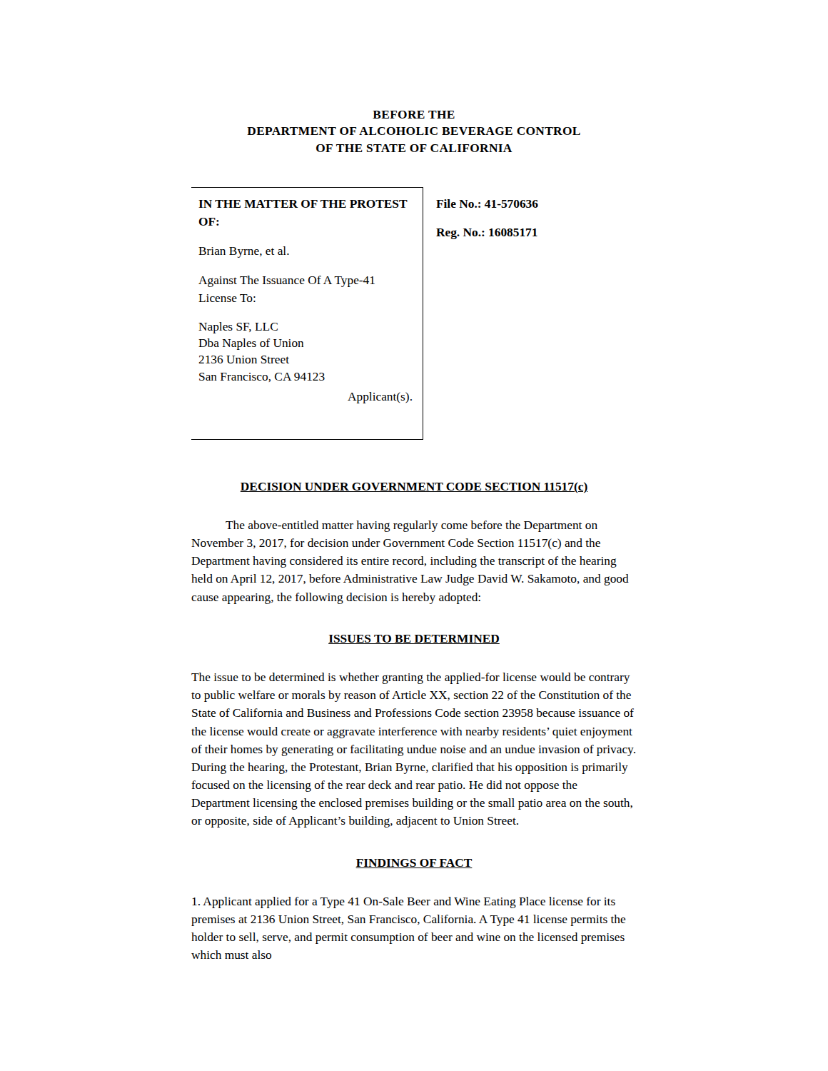BEFORE THE
DEPARTMENT OF ALCOHOLIC BEVERAGE CONTROL
OF THE STATE OF CALIFORNIA
| IN THE MATTER OF THE PROTEST OF: Brian Byrne, et al. Against The Issuance Of A Type-41 License To: Naples SF, LLC Dba Naples of Union 2136 Union Street San Francisco, CA 94123 Applicant(s). | File No.: 41-570636 Reg. No.: 16085171 |
DECISION UNDER GOVERNMENT CODE SECTION 11517(c)
The above-entitled matter having regularly come before the Department on November 3, 2017, for decision under Government Code Section 11517(c) and the Department having considered its entire record, including the transcript of the hearing held on April 12, 2017, before Administrative Law Judge David W. Sakamoto, and good cause appearing, the following decision is hereby adopted:
ISSUES TO BE DETERMINED
The issue to be determined is whether granting the applied-for license would be contrary to public welfare or morals by reason of Article XX, section 22 of the Constitution of the State of California and Business and Professions Code section 23958 because issuance of the license would create or aggravate interference with nearby residents’ quiet enjoyment of their homes by generating or facilitating undue noise and an undue invasion of privacy. During the hearing, the Protestant, Brian Byrne, clarified that his opposition is primarily focused on the licensing of the rear deck and rear patio. He did not oppose the Department licensing the enclosed premises building or the small patio area on the south, or opposite, side of Applicant’s building, adjacent to Union Street.
FINDINGS OF FACT
1. Applicant applied for a Type 41 On-Sale Beer and Wine Eating Place license for its premises at 2136 Union Street, San Francisco, California. A Type 41 license permits the holder to sell, serve, and permit consumption of beer and wine on the licensed premises which must also